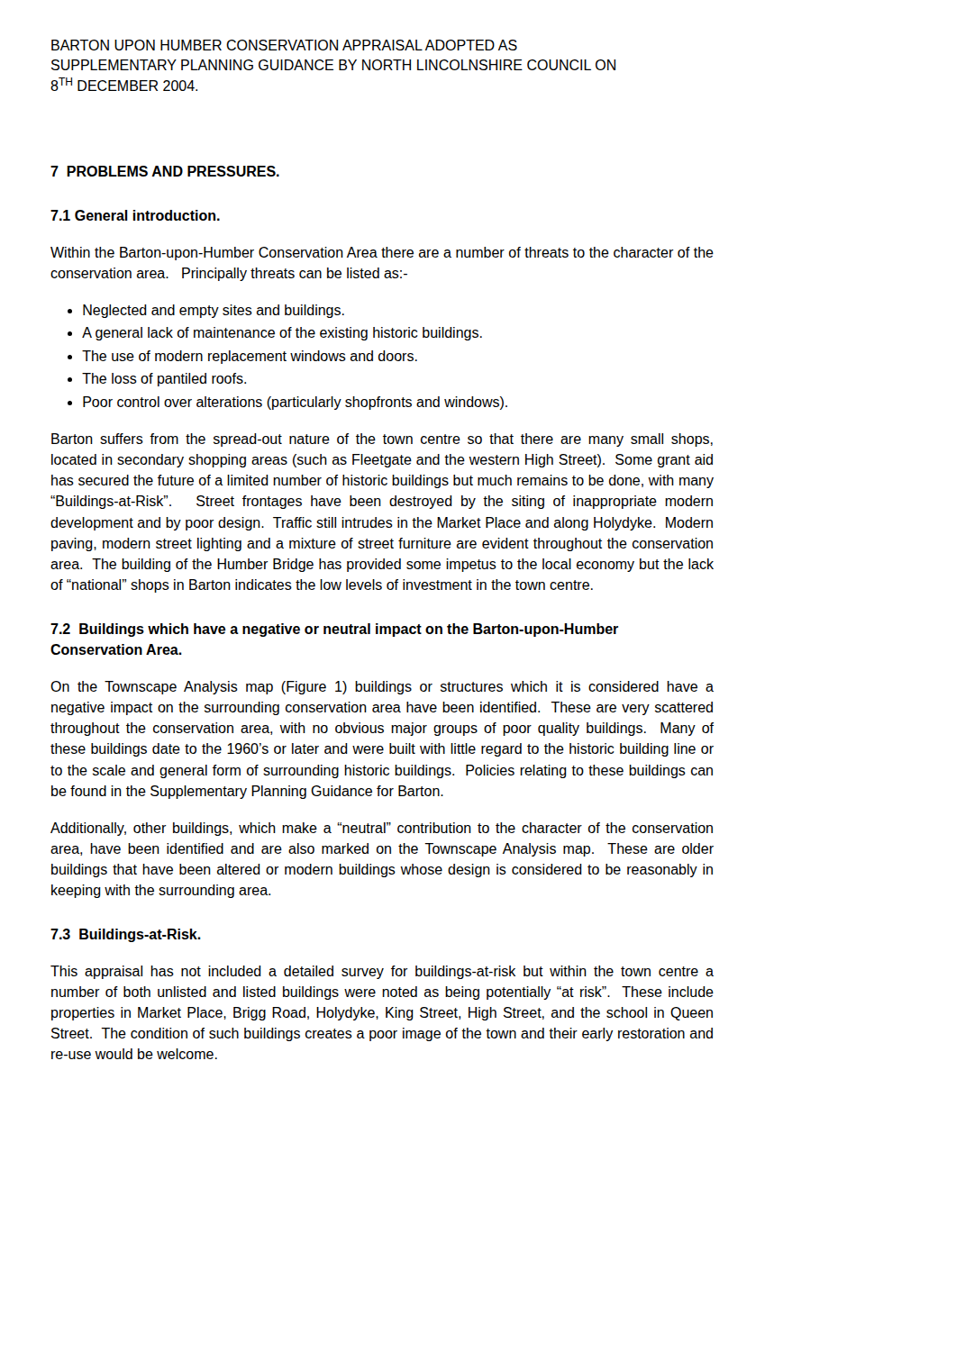Barton upon Humber Conservation Appraisal adopted as
Supplementary Planning Guidance by North Lincolnshire Council on
8th December 2004.
7 PROBLEMS AND PRESSURES.
7.1 General introduction.
Within the Barton-upon-Humber Conservation Area there are a number of threats to the character of the conservation area. Principally threats can be listed as:-
Neglected and empty sites and buildings.
A general lack of maintenance of the existing historic buildings.
The use of modern replacement windows and doors.
The loss of pantiled roofs.
Poor control over alterations (particularly shopfronts and windows).
Barton suffers from the spread-out nature of the town centre so that there are many small shops, located in secondary shopping areas (such as Fleetgate and the western High Street). Some grant aid has secured the future of a limited number of historic buildings but much remains to be done, with many “Buildings-at-Risk”. Street frontages have been destroyed by the siting of inappropriate modern development and by poor design. Traffic still intrudes in the Market Place and along Holydyke. Modern paving, modern street lighting and a mixture of street furniture are evident throughout the conservation area. The building of the Humber Bridge has provided some impetus to the local economy but the lack of “national” shops in Barton indicates the low levels of investment in the town centre.
7.2 Buildings which have a negative or neutral impact on the Barton-upon-Humber Conservation Area.
On the Townscape Analysis map (Figure 1) buildings or structures which it is considered have a negative impact on the surrounding conservation area have been identified. These are very scattered throughout the conservation area, with no obvious major groups of poor quality buildings. Many of these buildings date to the 1960’s or later and were built with little regard to the historic building line or to the scale and general form of surrounding historic buildings. Policies relating to these buildings can be found in the Supplementary Planning Guidance for Barton.
Additionally, other buildings, which make a “neutral” contribution to the character of the conservation area, have been identified and are also marked on the Townscape Analysis map. These are older buildings that have been altered or modern buildings whose design is considered to be reasonably in keeping with the surrounding area.
7.3 Buildings-at-Risk.
This appraisal has not included a detailed survey for buildings-at-risk but within the town centre a number of both unlisted and listed buildings were noted as being potentially “at risk”. These include properties in Market Place, Brigg Road, Holydyke, King Street, High Street, and the school in Queen Street. The condition of such buildings creates a poor image of the town and their early restoration and re-use would be welcome.